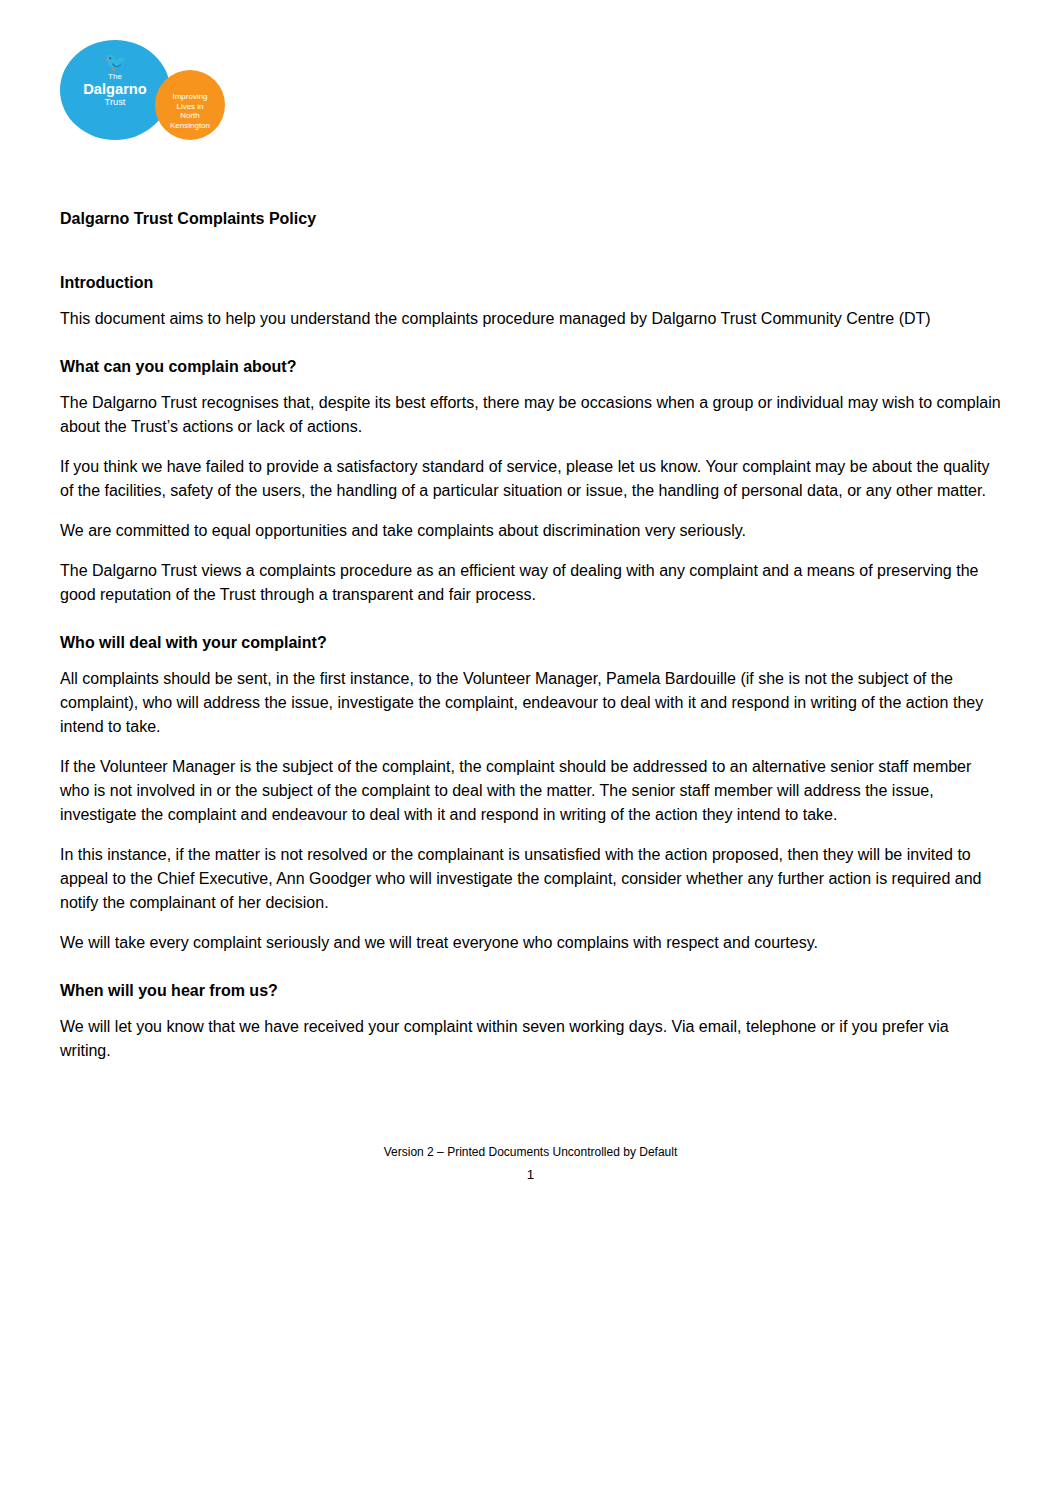🐦 The Dalgarno Trust
Improving
Lives in
North
Kensington
Dalgarno Trust Complaints Policy
Introduction
This document aims to help you understand the complaints procedure managed by Dalgarno Trust Community Centre (DT)
What can you complain about?
The Dalgarno Trust recognises that, despite its best efforts, there may be occasions when a group or individual may wish to complain about the Trust’s actions or lack of actions.
If you think we have failed to provide a satisfactory standard of service, please let us know. Your complaint may be about the quality of the facilities, safety of the users, the handling of a particular situation or issue, the handling of personal data, or any other matter.
We are committed to equal opportunities and take complaints about discrimination very seriously.
The Dalgarno Trust views a complaints procedure as an efficient way of dealing with any complaint and a means of preserving the good reputation of the Trust through a transparent and fair process.
Who will deal with your complaint?
All complaints should be sent, in the first instance, to the Volunteer Manager, Pamela Bardouille (if she is not the subject of the complaint), who will address the issue, investigate the complaint, endeavour to deal with it and respond in writing of the action they intend to take.
If the Volunteer Manager is the subject of the complaint, the complaint should be addressed to an alternative senior staff member who is not involved in or the subject of the complaint to deal with the matter. The senior staff member will address the issue, investigate the complaint and endeavour to deal with it and respond in writing of the action they intend to take.
In this instance, if the matter is not resolved or the complainant is unsatisfied with the action proposed, then they will be invited to appeal to the Chief Executive, Ann Goodger who will investigate the complaint, consider whether any further action is required and notify the complainant of her decision.
We will take every complaint seriously and we will treat everyone who complains with respect and courtesy.
When will you hear from us?
We will let you know that we have received your complaint within seven working days. Via email, telephone or if you prefer via writing.
Version 2 – Printed Documents Uncontrolled by Default
1